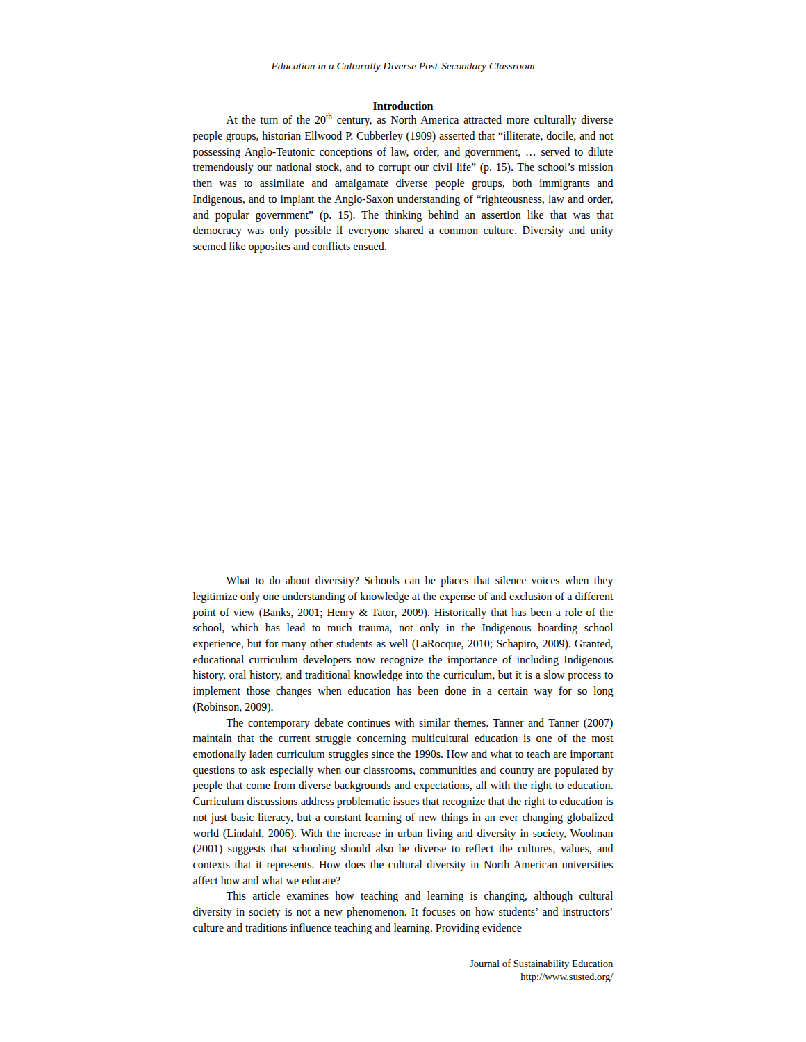Education in a Culturally Diverse Post-Secondary Classroom
Introduction
At the turn of the 20th century, as North America attracted more culturally diverse people groups, historian Ellwood P. Cubberley (1909) asserted that “illiterate, docile, and not possessing Anglo-Teutonic conceptions of law, order, and government, … served to dilute tremendously our national stock, and to corrupt our civil life” (p. 15). The school’s mission then was to assimilate and amalgamate diverse people groups, both immigrants and Indigenous, and to implant the Anglo-Saxon understanding of “righteousness, law and order, and popular government” (p. 15). The thinking behind an assertion like that was that democracy was only possible if everyone shared a common culture. Diversity and unity seemed like opposites and conflicts ensued.
What to do about diversity? Schools can be places that silence voices when they legitimize only one understanding of knowledge at the expense of and exclusion of a different point of view (Banks, 2001; Henry & Tator, 2009). Historically that has been a role of the school, which has lead to much trauma, not only in the Indigenous boarding school experience, but for many other students as well (LaRocque, 2010; Schapiro, 2009). Granted, educational curriculum developers now recognize the importance of including Indigenous history, oral history, and traditional knowledge into the curriculum, but it is a slow process to implement those changes when education has been done in a certain way for so long (Robinson, 2009).
The contemporary debate continues with similar themes. Tanner and Tanner (2007) maintain that the current struggle concerning multicultural education is one of the most emotionally laden curriculum struggles since the 1990s. How and what to teach are important questions to ask especially when our classrooms, communities and country are populated by people that come from diverse backgrounds and expectations, all with the right to education. Curriculum discussions address problematic issues that recognize that the right to education is not just basic literacy, but a constant learning of new things in an ever changing globalized world (Lindahl, 2006). With the increase in urban living and diversity in society, Woolman (2001) suggests that schooling should also be diverse to reflect the cultures, values, and contexts that it represents. How does the cultural diversity in North American universities affect how and what we educate?
This article examines how teaching and learning is changing, although cultural diversity in society is not a new phenomenon. It focuses on how students’ and instructors’ culture and traditions influence teaching and learning. Providing evidence
Journal of Sustainability Education
http://www.susted.org/